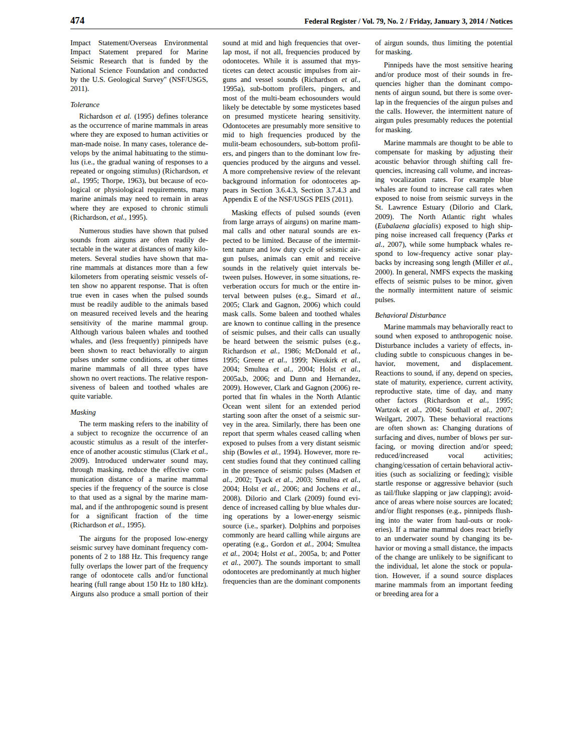474 Federal Register / Vol. 79, No. 2 / Friday, January 3, 2014 / Notices
Impact Statement/Overseas Environmental Impact Statement prepared for Marine Seismic Research that is funded by the National Science Foundation and conducted by the U.S. Geological Survey'' (NSF/USGS, 2011).
Tolerance
Richardson et al. (1995) defines tolerance as the occurrence of marine mammals in areas where they are exposed to human activities or man-made noise. In many cases, tolerance develops by the animal habituating to the stimulus (i.e., the gradual waning of responses to a repeated or ongoing stimulus) (Richardson, et al., 1995; Thorpe, 1963), but because of ecological or physiological requirements, many marine animals may need to remain in areas where they are exposed to chronic stimuli (Richardson, et al., 1995).
Numerous studies have shown that pulsed sounds from airguns are often readily detectable in the water at distances of many kilometers. Several studies have shown that marine mammals at distances more than a few kilometers from operating seismic vessels often show no apparent response. That is often true even in cases when the pulsed sounds must be readily audible to the animals based on measured received levels and the hearing sensitivity of the marine mammal group. Although various baleen whales and toothed whales, and (less frequently) pinnipeds have been shown to react behaviorally to airgun pulses under some conditions, at other times marine mammals of all three types have shown no overt reactions. The relative responsiveness of baleen and toothed whales are quite variable.
Masking
The term masking refers to the inability of a subject to recognize the occurrence of an acoustic stimulus as a result of the interference of another acoustic stimulus (Clark et al., 2009). Introduced underwater sound may, through masking, reduce the effective communication distance of a marine mammal species if the frequency of the source is close to that used as a signal by the marine mammal, and if the anthropogenic sound is present for a significant fraction of the time (Richardson et al., 1995).
The airguns for the proposed low-energy seismic survey have dominant frequency components of 2 to 188 Hz. This frequency range fully overlaps the lower part of the frequency range of odontocete calls and/or functional hearing (full range about 150 Hz to 180 kHz). Airguns also produce a small portion of their sound at mid and high frequencies that overlap most, if not all, frequencies produced by odontocetes. While it is assumed that mysticetes can detect acoustic impulses from airguns and vessel sounds (Richardson et al., 1995a), sub-bottom profilers, pingers, and most of the multi-beam echosounders would likely be detectable by some mysticetes based on presumed mysticete hearing sensitivity. Odontocetes are presumably more sensitive to mid to high frequencies produced by the mulit-beam echosounders, sub-bottom profilers, and pingers than to the dominant low frequencies produced by the airguns and vessel. A more comprehensive review of the relevant background information for odontocetes appears in Section 3.6.4.3, Section 3.7.4.3 and Appendix E of the NSF/USGS PEIS (2011).
Masking effects of pulsed sounds (even from large arrays of airguns) on marine mammal calls and other natural sounds are expected to be limited. Because of the intermittent nature and low duty cycle of seismic airgun pulses, animals can emit and receive sounds in the relatively quiet intervals between pulses. However, in some situations, reverberation occurs for much or the entire interval between pulses (e.g., Simard et al., 2005; Clark and Gagnon, 2006) which could mask calls. Some baleen and toothed whales are known to continue calling in the presence of seismic pulses, and their calls can usually be heard between the seismic pulses (e.g., Richardson et al., 1986; McDonald et al., 1995; Greene et al., 1999; Nieukirk et al., 2004; Smultea et al., 2004; Holst et al., 2005a,b, 2006; and Dunn and Hernandez, 2009). However, Clark and Gagnon (2006) reported that fin whales in the North Atlantic Ocean went silent for an extended period starting soon after the onset of a seismic survey in the area. Similarly, there has been one report that sperm whales ceased calling when exposed to pulses from a very distant seismic ship (Bowles et al., 1994). However, more recent studies found that they continued calling in the presence of seismic pulses (Madsen et al., 2002; Tyack et al., 2003; Smultea et al., 2004; Holst et al., 2006; and Jochens et al., 2008). Dilorio and Clark (2009) found evidence of increased calling by blue whales during operations by a lower-energy seismic source (i.e., sparker). Dolphins and porpoises commonly are heard calling while airguns are operating (e.g., Gordon et al., 2004; Smultea et al., 2004; Holst et al., 2005a, b; and Potter et al., 2007). The sounds important to small odontocetes are predominantly at much higher frequencies than are the dominant components of airgun sounds, thus limiting the potential for masking.
Pinnipeds have the most sensitive hearing and/or produce most of their sounds in frequencies higher than the dominant components of airgun sound, but there is some overlap in the frequencies of the airgun pulses and the calls. However, the intermittent nature of airgun pules presumably reduces the potential for masking.
Marine mammals are thought to be able to compensate for masking by adjusting their acoustic behavior through shifting call frequencies, increasing call volume, and increasing vocalization rates. For example blue whales are found to increase call rates when exposed to noise from seismic surveys in the St. Lawrence Estuary (Dilorio and Clark, 2009). The North Atlantic right whales (Eubalaena glacialis) exposed to high shipping noise increased call frequency (Parks et al., 2007), while some humpback whales respond to low-frequency active sonar playbacks by increasing song length (Miller et al., 2000). In general, NMFS expects the masking effects of seismic pulses to be minor, given the normally intermittent nature of seismic pulses.
Behavioral Disturbance
Marine mammals may behaviorally react to sound when exposed to anthropogenic noise. Disturbance includes a variety of effects, including subtle to conspicuous changes in behavior, movement, and displacement. Reactions to sound, if any, depend on species, state of maturity, experience, current activity, reproductive state, time of day, and many other factors (Richardson et al., 1995; Wartzok et al., 2004; Southall et al., 2007; Weilgart, 2007). These behavioral reactions are often shown as: Changing durations of surfacing and dives, number of blows per surfacing, or moving direction and/or speed; reduced/increased vocal activities; changing/cessation of certain behavioral activities (such as socializing or feeding); visible startle response or aggressive behavior (such as tail/fluke slapping or jaw clapping); avoidance of areas where noise sources are located; and/or flight responses (e.g., pinnipeds flushing into the water from haul-outs or rookeries). If a marine mammal does react briefly to an underwater sound by changing its behavior or moving a small distance, the impacts of the change are unlikely to be significant to the individual, let alone the stock or population. However, if a sound source displaces marine mammals from an important feeding or breeding area for a